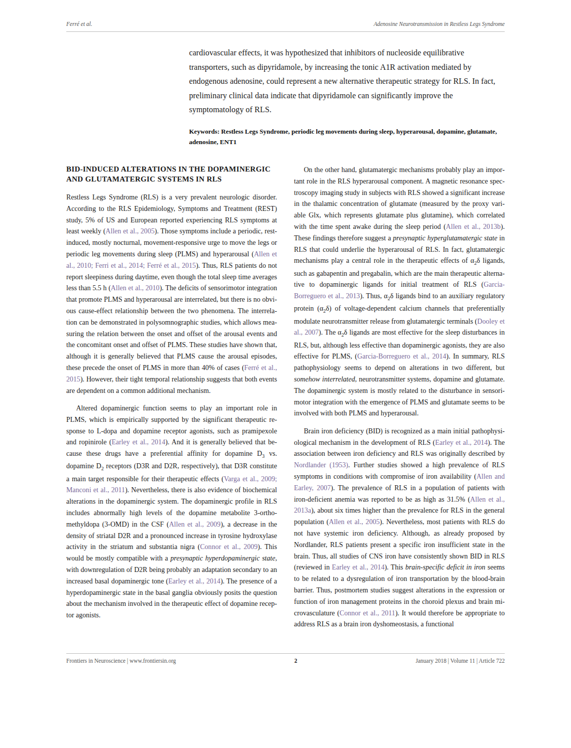Ferré et al.
Adenosine Neurotransmission in Restless Legs Syndrome
cardiovascular effects, it was hypothesized that inhibitors of nucleoside equilibrative transporters, such as dipyridamole, by increasing the tonic A1R activation mediated by endogenous adenosine, could represent a new alternative therapeutic strategy for RLS. In fact, preliminary clinical data indicate that dipyridamole can significantly improve the symptomatology of RLS.
Keywords: Restless Legs Syndrome, periodic leg movements during sleep, hyperarousal, dopamine, glutamate, adenosine, ENT1
BID-Induced Alterations in the Dopaminergic and Glutamatergic Systems in RLS
Restless Legs Syndrome (RLS) is a very prevalent neurologic disorder. According to the RLS Epidemiology, Symptoms and Treatment (REST) study, 5% of US and European reported experiencing RLS symptoms at least weekly (Allen et al., 2005). Those symptoms include a periodic, rest-induced, mostly nocturnal, movement-responsive urge to move the legs or periodic leg movements during sleep (PLMS) and hyperarousal (Allen et al., 2010; Ferri et al., 2014; Ferré et al., 2015). Thus, RLS patients do not report sleepiness during daytime, even though the total sleep time averages less than 5.5 h (Allen et al., 2010). The deficits of sensorimotor integration that promote PLMS and hyperarousal are interrelated, but there is no obvious cause-effect relationship between the two phenomena. The interrelation can be demonstrated in polysomnographic studies, which allows measuring the relation between the onset and offset of the arousal events and the concomitant onset and offset of PLMS. These studies have shown that, although it is generally believed that PLMS cause the arousal episodes, these precede the onset of PLMS in more than 40% of cases (Ferré et al., 2015). However, their tight temporal relationship suggests that both events are dependent on a common additional mechanism.
Altered dopaminergic function seems to play an important role in PLMS, which is empirically supported by the significant therapeutic response to L-dopa and dopamine receptor agonists, such as pramipexole and ropinirole (Earley et al., 2014). And it is generally believed that because these drugs have a preferential affinity for dopamine D3 vs. dopamine D2 receptors (D3R and D2R, respectively), that D3R constitute a main target responsible for their therapeutic effects (Varga et al., 2009; Manconi et al., 2011). Nevertheless, there is also evidence of biochemical alterations in the dopaminergic system. The dopaminergic profile in RLS includes abnormally high levels of the dopamine metabolite 3-ortho-methyldopa (3-OMD) in the CSF (Allen et al., 2009), a decrease in the density of striatal D2R and a pronounced increase in tyrosine hydroxylase activity in the striatum and substantia nigra (Connor et al., 2009). This would be mostly compatible with a presynaptic hyperdopaminergic state, with downregulation of D2R being probably an adaptation secondary to an increased basal dopaminergic tone (Earley et al., 2014). The presence of a hyperdopaminergic state in the basal ganglia obviously posits the question about the mechanism involved in the therapeutic effect of dopamine receptor agonists.
On the other hand, glutamatergic mechanisms probably play an important role in the RLS hyperarousal component. A magnetic resonance spectroscopy imaging study in subjects with RLS showed a significant increase in the thalamic concentration of glutamate (measured by the proxy variable Glx, which represents glutamate plus glutamine), which correlated with the time spent awake during the sleep period (Allen et al., 2013b). These findings therefore suggest a presynaptic hyperglutamatergic state in RLS that could underlie the hyperarousal of RLS. In fact, glutamatergic mechanisms play a central role in the therapeutic effects of α2δ ligands, such as gabapentin and pregabalin, which are the main therapeutic alternative to dopaminergic ligands for initial treatment of RLS (Garcia-Borreguero et al., 2013). Thus, α2δ ligands bind to an auxiliary regulatory protein (α2δ) of voltage-dependent calcium channels that preferentially modulate neurotransmitter release from glutamatergic terminals (Dooley et al., 2007). The α2δ ligands are most effective for the sleep disturbances in RLS, but, although less effective than dopaminergic agonists, they are also effective for PLMS, (Garcia-Borreguero et al., 2014). In summary, RLS pathophysiology seems to depend on alterations in two different, but somehow interrelated, neurotransmitter systems, dopamine and glutamate. The dopaminergic system is mostly related to the disturbance in sensorimotor integration with the emergence of PLMS and glutamate seems to be involved with both PLMS and hyperarousal.
Brain iron deficiency (BID) is recognized as a main initial pathophysiological mechanism in the development of RLS (Earley et al., 2014). The association between iron deficiency and RLS was originally described by Nordlander (1953). Further studies showed a high prevalence of RLS symptoms in conditions with compromise of iron availability (Allen and Earley, 2007). The prevalence of RLS in a population of patients with iron-deficient anemia was reported to be as high as 31.5% (Allen et al., 2013a), about six times higher than the prevalence for RLS in the general population (Allen et al., 2005). Nevertheless, most patients with RLS do not have systemic iron deficiency. Although, as already proposed by Nordlander, RLS patients present a specific iron insufficient state in the brain. Thus, all studies of CNS iron have consistently shown BID in RLS (reviewed in Earley et al., 2014). This brain-specific deficit in iron seems to be related to a dysregulation of iron transportation by the blood-brain barrier. Thus, postmortem studies suggest alterations in the expression or function of iron management proteins in the choroid plexus and brain microvasculature (Connor et al., 2011). It would therefore be appropriate to address RLS as a brain iron dyshomeostasis, a functional
Frontiers in Neuroscience | www.frontiersin.org
2
January 2018 | Volume 11 | Article 722